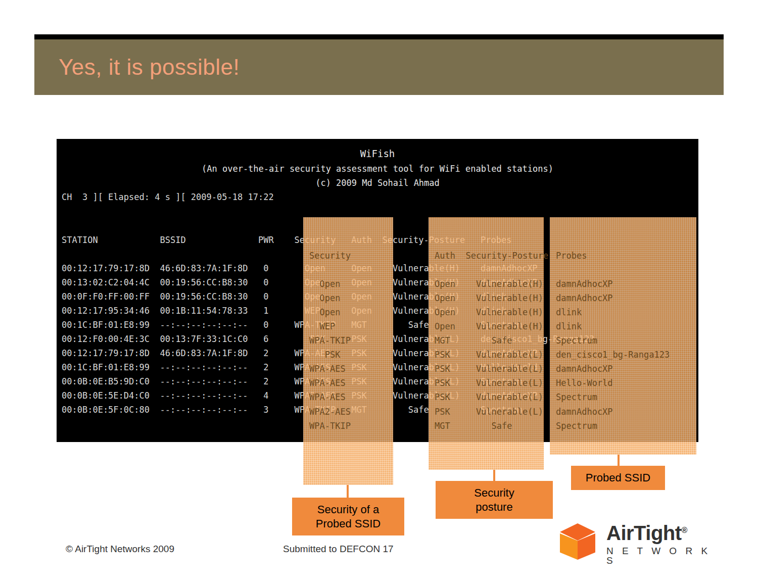Yes, it is possible!
WiFish
(An over-the-air security assessment tool for WiFi enabled stations)
(c) 2009 Md Sohail Ahmad
CH  3 ][ Elapsed: 4 s ][ 2009-05-18 17:22


STATION            BSSID              PWR    Security   Auth  Security-Posture   Probes

00:12:17:79:17:8D  46:6D:83:7A:1F:8D   0       Open     Open    Vulnerable(H)    damnAdhocXP
00:13:02:C2:04:4C  00:19:56:CC:B8:30   0       Open     Open    Vulnerable(H)    damnAdhocXP
00:0F:F0:FF:00:FF  00:19:56:CC:B8:30   0       Open     Open    Vulnerable(H)    dlink
00:12:17:95:34:46  00:1B:11:54:78:33   1       WEP      Open    Vulnerable(H)    dlink
00:1C:BF:01:E8:99  --:--:--:--:--:--   0     WPA-TKIP   MGT        Safe          Spectrum
00:12:F0:00:4E:3C  00:13:7F:33:1C:C0   6        PSK     PSK     Vulnerable(L)    den_cisco1_bg-Ranga123
00:12:17:79:17:8D  46:6D:83:7A:1F:8D   2     WPA-AES    PSK     Vulnerable(L)    damnAdhocXP
00:1C:BF:01:E8:99  --:--:--:--:--:--   2     WPA-AES    PSK     Vulnerable(L)    Hello-World
00:0B:0E:B5:9D:C0  --:--:--:--:--:--   2     WPA-AES    PSK     Vulnerable(L)    Spectrum
00:0B:0E:5E:D4:C0  --:--:--:--:--:--   4     WPA2-AES   PSK     Vulnerable(L)    damnAdhocXP
00:0B:0E:5F:0C:80  --:--:--:--:--:--   3     WPA-TKIP   MGT        Safe          Spectrum
Security Open Open Open WEP WPA-TKIP PSK WPA-AES WPA-AES WPA-AES WPA2-AES WPA-TKIP
Auth Security-Posture Open Vulnerable(H) Open Vulnerable(H) Open Vulnerable(H) Open Vulnerable(H) MGT Safe PSK Vulnerable(L) PSK Vulnerable(L) PSK Vulnerable(L) PSK Vulnerable(L) PSK Vulnerable(L) MGT Safe
Probes damnAdhocXP damnAdhocXP dlink dlink Spectrum den_cisco1_bg-Ranga123 damnAdhocXP Hello-World Spectrum damnAdhocXP Spectrum
Security of a
Probed SSID
Security
posture
Probed SSID
© AirTight Networks 2009
Submitted to DEFCON 17
AirTight®
N E T W O R K S